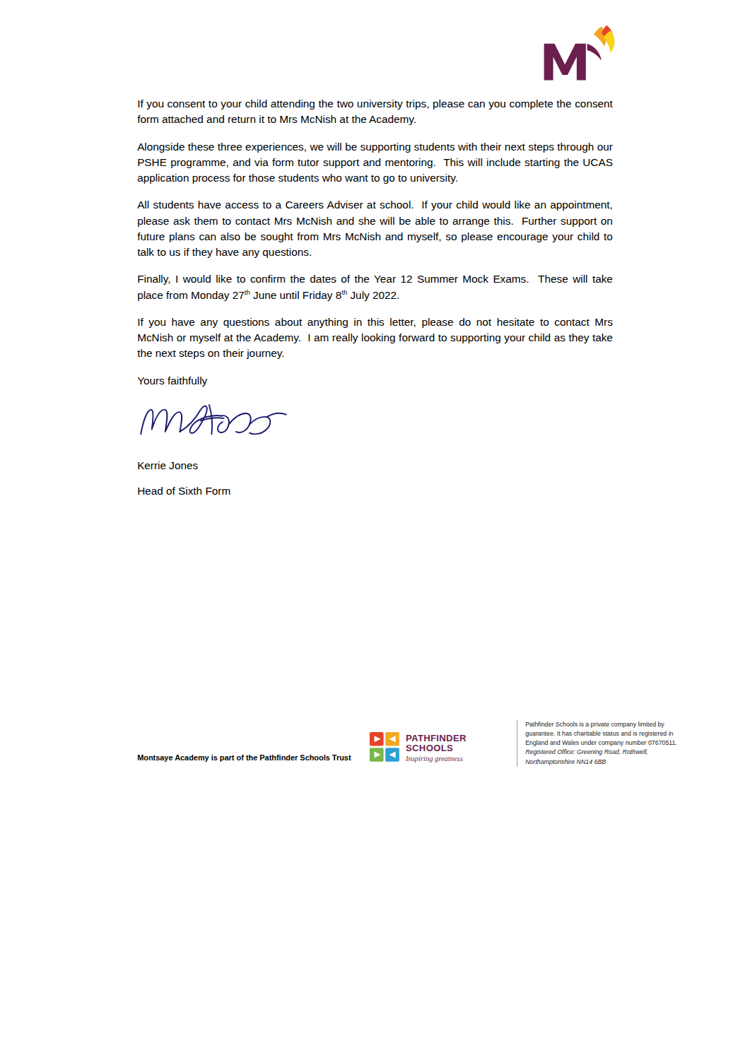If you consent to your child attending the two university trips, please can you complete the consent form attached and return it to Mrs McNish at the Academy.
Alongside these three experiences, we will be supporting students with their next steps through our PSHE programme, and via form tutor support and mentoring. This will include starting the UCAS application process for those students who want to go to university.
All students have access to a Careers Adviser at school. If your child would like an appointment, please ask them to contact Mrs McNish and she will be able to arrange this. Further support on future plans can also be sought from Mrs McNish and myself, so please encourage your child to talk to us if they have any questions.
Finally, I would like to confirm the dates of the Year 12 Summer Mock Exams. These will take place from Monday 27th June until Friday 8th July 2022.
If you have any questions about anything in this letter, please do not hesitate to contact Mrs McNish or myself at the Academy. I am really looking forward to supporting your child as they take the next steps on their journey.
Yours faithfully
Kerrie Jones
Head of Sixth Form
Montsaye Academy is part of the Pathfinder Schools Trust
PATHFINDER SCHOOLS Inspiring greatness
Pathfinder Schools is a private company limited by guarantee. It has charitable status and is registered in England and Wales under company number 07670511.
Registered Office: Greening Road, Rothwell, Northamptonshire NN14 6BB